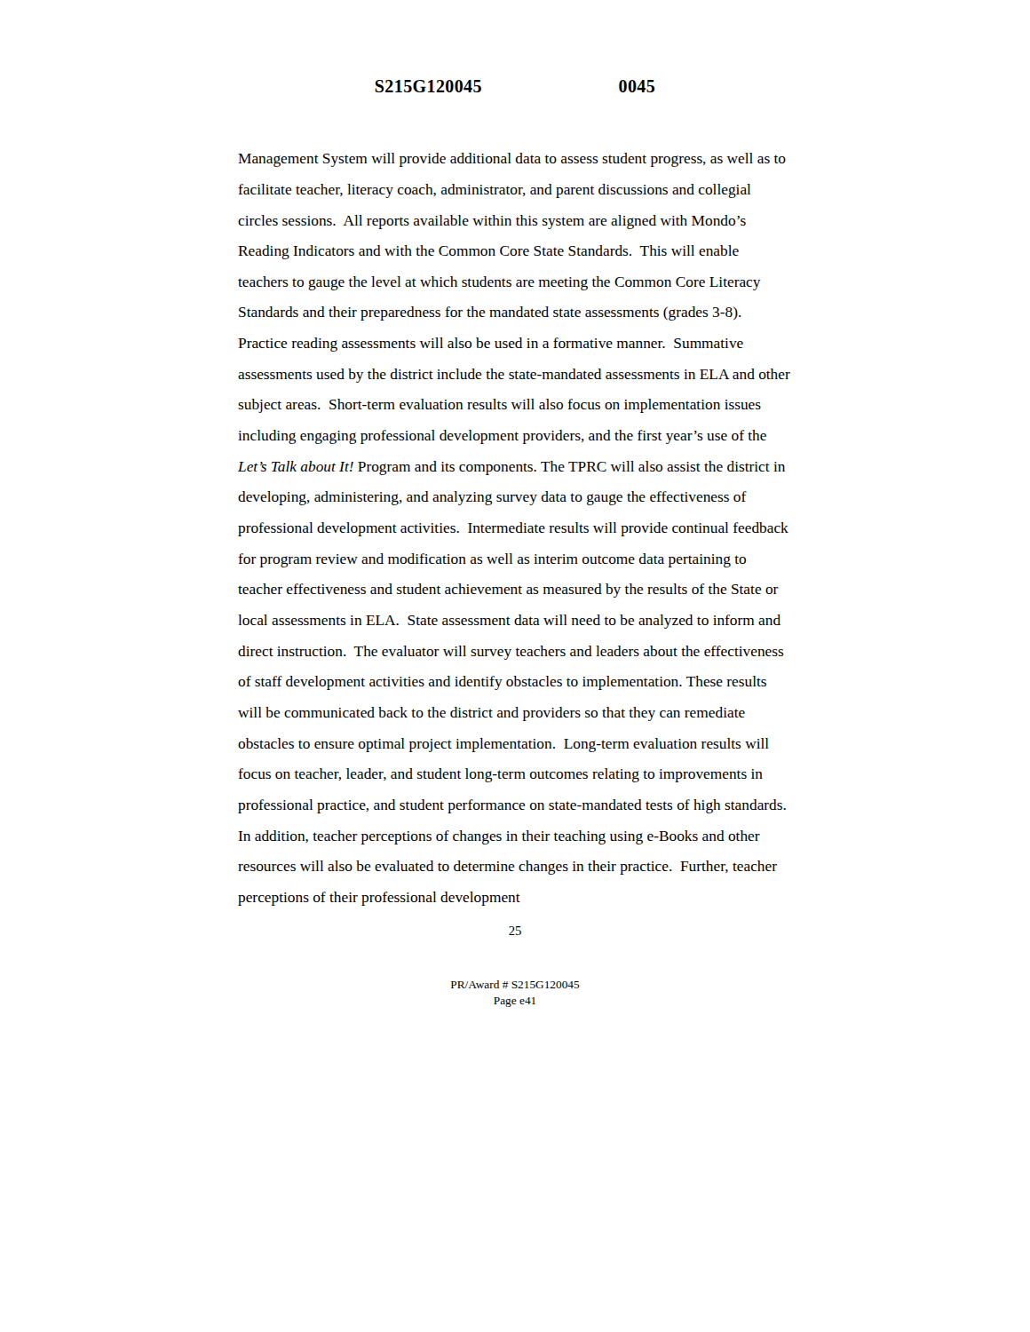S215G120045 0045
Management System will provide additional data to assess student progress, as well as to facilitate teacher, literacy coach, administrator, and parent discussions and collegial circles sessions. All reports available within this system are aligned with Mondo’s Reading Indicators and with the Common Core State Standards. This will enable teachers to gauge the level at which students are meeting the Common Core Literacy Standards and their preparedness for the mandated state assessments (grades 3-8). Practice reading assessments will also be used in a formative manner. Summative assessments used by the district include the state-mandated assessments in ELA and other subject areas. Short-term evaluation results will also focus on implementation issues including engaging professional development providers, and the first year’s use of the Let’s Talk about It! Program and its components. The TPRC will also assist the district in developing, administering, and analyzing survey data to gauge the effectiveness of professional development activities. Intermediate results will provide continual feedback for program review and modification as well as interim outcome data pertaining to teacher effectiveness and student achievement as measured by the results of the State or local assessments in ELA. State assessment data will need to be analyzed to inform and direct instruction. The evaluator will survey teachers and leaders about the effectiveness of staff development activities and identify obstacles to implementation. These results will be communicated back to the district and providers so that they can remediate obstacles to ensure optimal project implementation. Long-term evaluation results will focus on teacher, leader, and student long-term outcomes relating to improvements in professional practice, and student performance on state-mandated tests of high standards. In addition, teacher perceptions of changes in their teaching using e-Books and other resources will also be evaluated to determine changes in their practice. Further, teacher perceptions of their professional development
25
PR/Award # S215G120045
Page e41